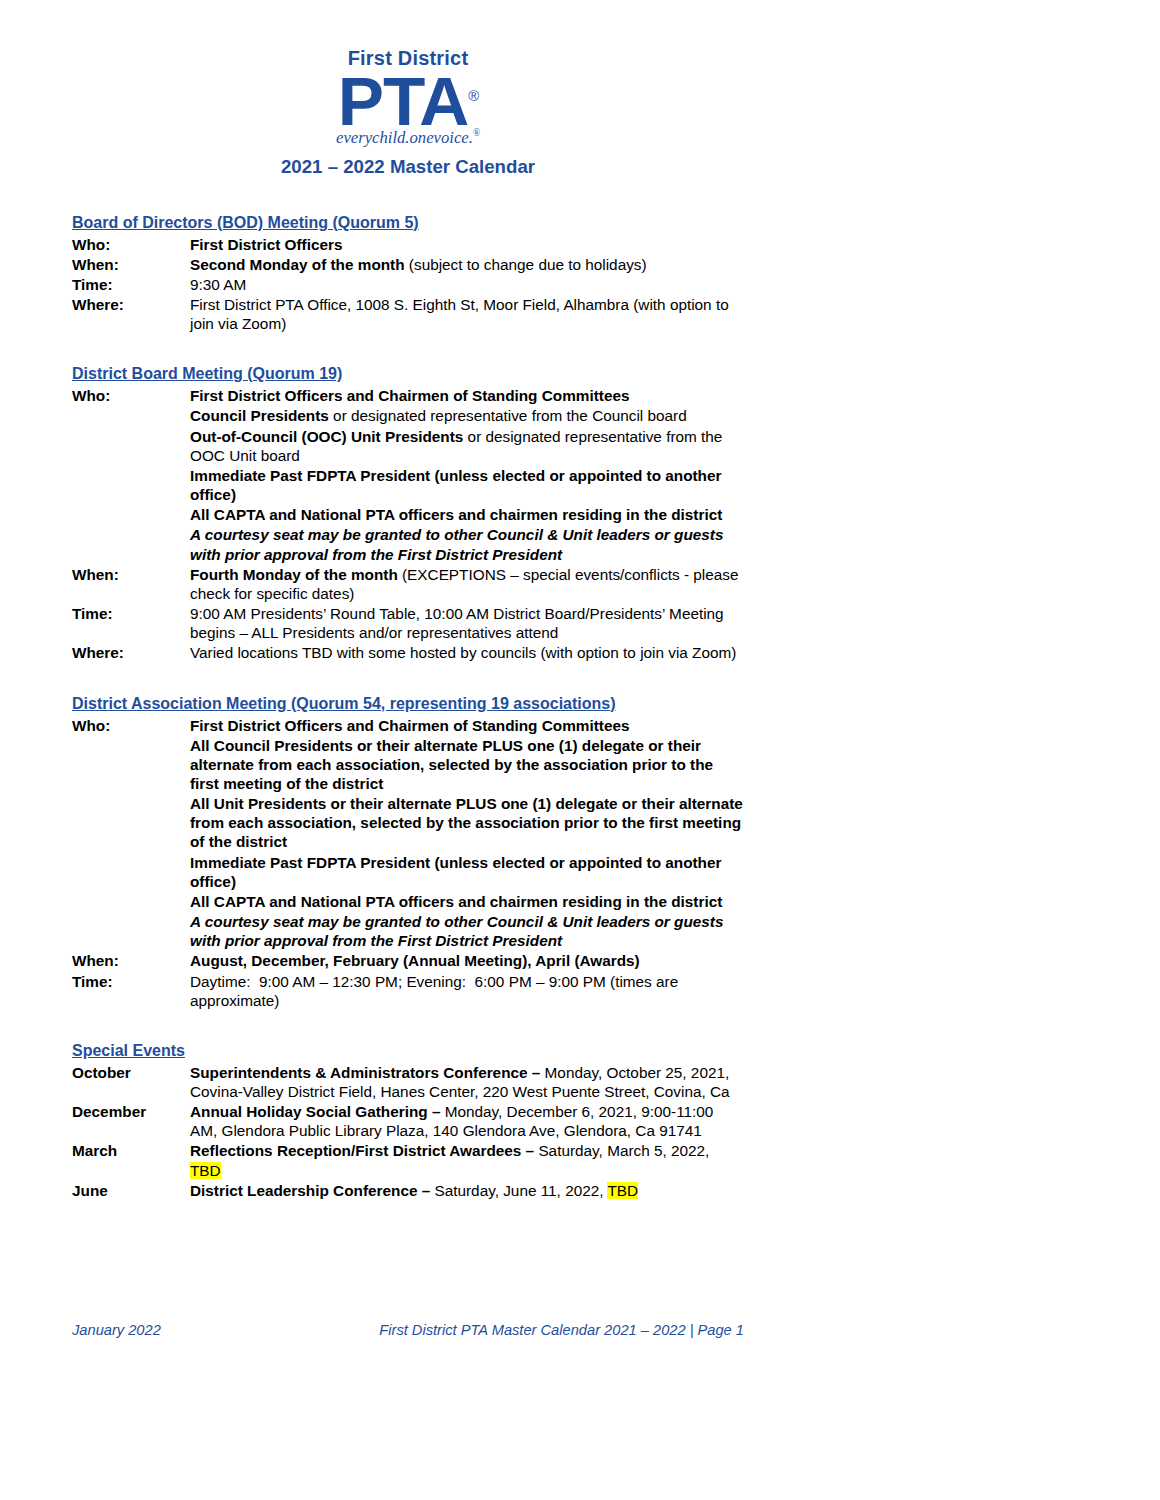First District
PTA®
everychild.onevoice.®
2021 – 2022 Master Calendar
Board of Directors (BOD) Meeting (Quorum 5)
| Who: | First District Officers |
| When: | Second Monday of the month (subject to change due to holidays) |
| Time: | 9:30 AM |
| Where: | First District PTA Office, 1008 S. Eighth St, Moor Field, Alhambra (with option to join via Zoom) |
District Board Meeting (Quorum 19)
| Who: | First District Officers and Chairmen of Standing Committees |
| | Council Presidents or designated representative from the Council board |
| | Out-of-Council (OOC) Unit Presidents or designated representative from the OOC Unit board |
| | Immediate Past FDPTA President (unless elected or appointed to another office) |
| | All CAPTA and National PTA officers and chairmen residing in the district |
| | A courtesy seat may be granted to other Council & Unit leaders or guests with prior approval from the First District President |
| When: | Fourth Monday of the month (EXCEPTIONS – special events/conflicts - please check for specific dates) |
| Time: | 9:00 AM Presidents’ Round Table, 10:00 AM District Board/Presidents’ Meeting begins – ALL Presidents and/or representatives attend |
| Where: | Varied locations TBD with some hosted by councils (with option to join via Zoom) |
District Association Meeting (Quorum 54, representing 19 associations)
| Who: | First District Officers and Chairmen of Standing Committees |
| | All Council Presidents or their alternate PLUS one (1) delegate or their alternate from each association, selected by the association prior to the first meeting of the district |
| | All Unit Presidents or their alternate PLUS one (1) delegate or their alternate from each association, selected by the association prior to the first meeting of the district |
| | Immediate Past FDPTA President (unless elected or appointed to another office) |
| | All CAPTA and National PTA officers and chairmen residing in the district |
| | A courtesy seat may be granted to other Council & Unit leaders or guests with prior approval from the First District President |
| When: | August, December, February (Annual Meeting), April (Awards) |
| Time: | Daytime: 9:00 AM – 12:30 PM; Evening: 6:00 PM – 9:00 PM (times are approximate) |
Special Events
| October | Superintendents & Administrators Conference – Monday, October 25, 2021, Covina-Valley District Field, Hanes Center, 220 West Puente Street, Covina, Ca |
| December | Annual Holiday Social Gathering – Monday, December 6, 2021, 9:00-11:00 AM, Glendora Public Library Plaza, 140 Glendora Ave, Glendora, Ca 91741 |
| March | Reflections Reception/First District Awardees – Saturday, March 5, 2022, TBD |
| June | District Leadership Conference – Saturday, June 11, 2022, TBD |
January 2022 First District PTA Master Calendar 2021 – 2022 | Page 1